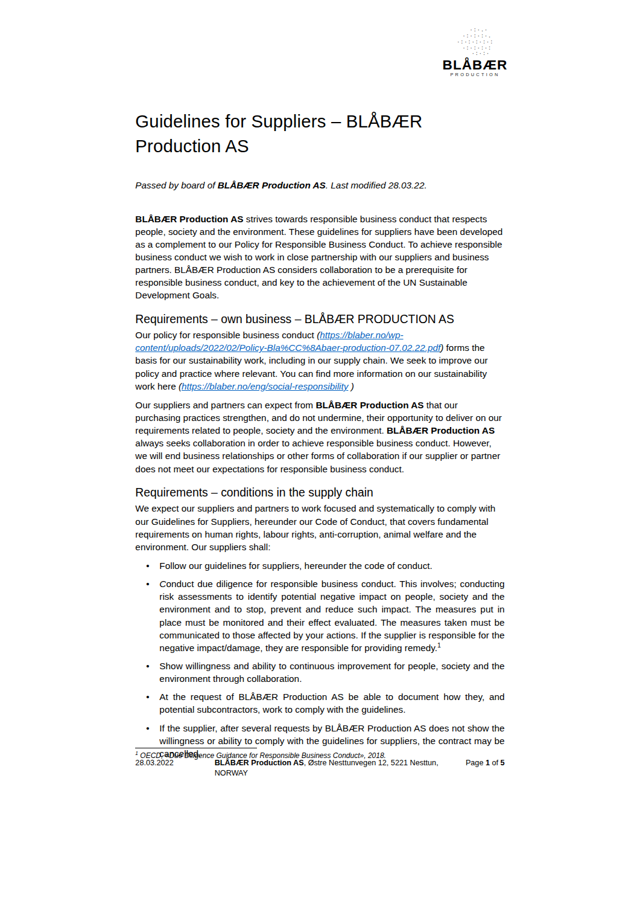·:·.· ·:·:·:·. ·:·:·:·:·: ·:·:·:·: ·:·:·
BLÅBÆR
PRODUCTION
Guidelines for Suppliers – BLÅBÆR Production AS
Passed by board of BLÅBÆR Production AS. Last modified 28.03.22.
BLÅBÆR Production AS strives towards responsible business conduct that respects people, society and the environment. These guidelines for suppliers have been developed as a complement to our Policy for Responsible Business Conduct. To achieve responsible business conduct we wish to work in close partnership with our suppliers and business partners. BLÅBÆR Production AS considers collaboration to be a prerequisite for responsible business conduct, and key to the achievement of the UN Sustainable Development Goals.
Requirements – own business – BLÅBÆR PRODUCTION AS
Our policy for responsible business conduct (https://blaber.no/wp-content/uploads/2022/02/Policy-Bla%CC%8Abaer-production-07.02.22.pdf) forms the basis for our sustainability work, including in our supply chain. We seek to improve our policy and practice where relevant. You can find more information on our sustainability work here (https://blaber.no/eng/social-responsibility )
Our suppliers and partners can expect from BLÅBÆR Production AS that our purchasing practices strengthen, and do not undermine, their opportunity to deliver on our requirements related to people, society and the environment. BLÅBÆR Production AS always seeks collaboration in order to achieve responsible business conduct. However, we will end business relationships or other forms of collaboration if our supplier or partner does not meet our expectations for responsible business conduct.
Requirements – conditions in the supply chain
We expect our suppliers and partners to work focused and systematically to comply with our Guidelines for Suppliers, hereunder our Code of Conduct, that covers fundamental requirements on human rights, labour rights, anti-corruption, animal welfare and the environment. Our suppliers shall:
Follow our guidelines for suppliers, hereunder the code of conduct.
Conduct due diligence for responsible business conduct. This involves; conducting risk assessments to identify potential negative impact on people, society and the environment and to stop, prevent and reduce such impact. The measures put in place must be monitored and their effect evaluated. The measures taken must be communicated to those affected by your actions. If the supplier is responsible for the negative impact/damage, they are responsible for providing remedy.1
Show willingness and ability to continuous improvement for people, society and the environment through collaboration.
At the request of BLÅBÆR Production AS be able to document how they, and potential subcontractors, work to comply with the guidelines.
If the supplier, after several requests by BLÅBÆR Production AS does not show the willingness or ability to comply with the guidelines for suppliers, the contract may be cancelled.
1 OECD, «Due Diligence Guidance for Responsible Business Conduct», 2018.
28.03.2022
BLÅBÆR Production AS, Østre Nesttunvegen 12, 5221 Nesttun, NORWAY
Page 1 of 5